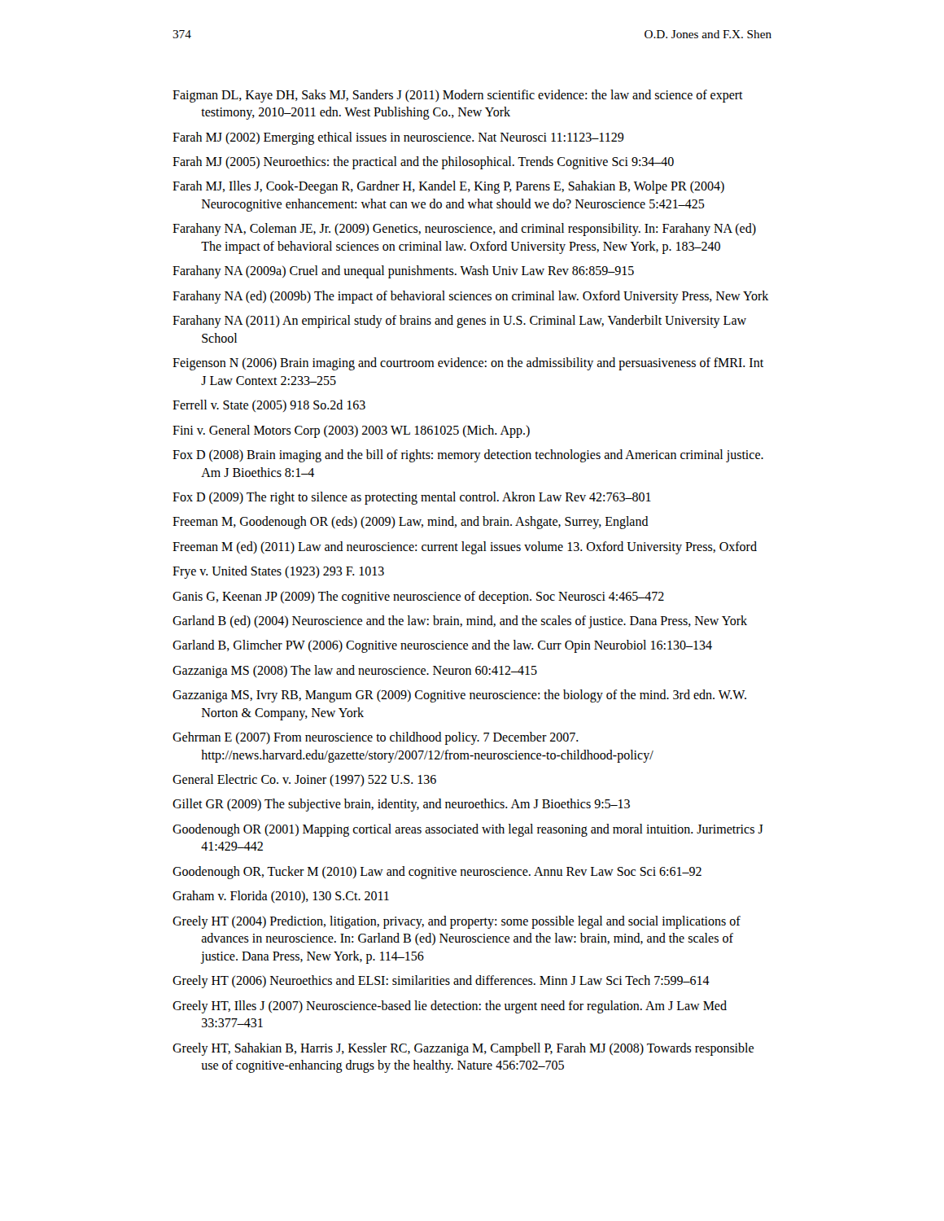374 O.D. Jones and F.X. Shen
Faigman DL, Kaye DH, Saks MJ, Sanders J (2011) Modern scientific evidence: the law and science of expert testimony, 2010–2011 edn. West Publishing Co., New York
Farah MJ (2002) Emerging ethical issues in neuroscience. Nat Neurosci 11:1123–1129
Farah MJ (2005) Neuroethics: the practical and the philosophical. Trends Cognitive Sci 9:34–40
Farah MJ, Illes J, Cook-Deegan R, Gardner H, Kandel E, King P, Parens E, Sahakian B, Wolpe PR (2004) Neurocognitive enhancement: what can we do and what should we do? Neuroscience 5:421–425
Farahany NA, Coleman JE, Jr. (2009) Genetics, neuroscience, and criminal responsibility. In: Farahany NA (ed) The impact of behavioral sciences on criminal law. Oxford University Press, New York, p. 183–240
Farahany NA (2009a) Cruel and unequal punishments. Wash Univ Law Rev 86:859–915
Farahany NA (ed) (2009b) The impact of behavioral sciences on criminal law. Oxford University Press, New York
Farahany NA (2011) An empirical study of brains and genes in U.S. Criminal Law, Vanderbilt University Law School
Feigenson N (2006) Brain imaging and courtroom evidence: on the admissibility and persuasiveness of fMRI. Int J Law Context 2:233–255
Ferrell v. State (2005) 918 So.2d 163
Fini v. General Motors Corp (2003) 2003 WL 1861025 (Mich. App.)
Fox D (2008) Brain imaging and the bill of rights: memory detection technologies and American criminal justice. Am J Bioethics 8:1–4
Fox D (2009) The right to silence as protecting mental control. Akron Law Rev 42:763–801
Freeman M, Goodenough OR (eds) (2009) Law, mind, and brain. Ashgate, Surrey, England
Freeman M (ed) (2011) Law and neuroscience: current legal issues volume 13. Oxford University Press, Oxford
Frye v. United States (1923) 293 F. 1013
Ganis G, Keenan JP (2009) The cognitive neuroscience of deception. Soc Neurosci 4:465–472
Garland B (ed) (2004) Neuroscience and the law: brain, mind, and the scales of justice. Dana Press, New York
Garland B, Glimcher PW (2006) Cognitive neuroscience and the law. Curr Opin Neurobiol 16:130–134
Gazzaniga MS (2008) The law and neuroscience. Neuron 60:412–415
Gazzaniga MS, Ivry RB, Mangum GR (2009) Cognitive neuroscience: the biology of the mind. 3rd edn. W.W. Norton & Company, New York
Gehrman E (2007) From neuroscience to childhood policy. 7 December 2007. http://news.harvard.edu/gazette/story/2007/12/from-neuroscience-to-childhood-policy/
General Electric Co. v. Joiner (1997) 522 U.S. 136
Gillet GR (2009) The subjective brain, identity, and neuroethics. Am J Bioethics 9:5–13
Goodenough OR (2001) Mapping cortical areas associated with legal reasoning and moral intuition. Jurimetrics J 41:429–442
Goodenough OR, Tucker M (2010) Law and cognitive neuroscience. Annu Rev Law Soc Sci 6:61–92
Graham v. Florida (2010), 130 S.Ct. 2011
Greely HT (2004) Prediction, litigation, privacy, and property: some possible legal and social implications of advances in neuroscience. In: Garland B (ed) Neuroscience and the law: brain, mind, and the scales of justice. Dana Press, New York, p. 114–156
Greely HT (2006) Neuroethics and ELSI: similarities and differences. Minn J Law Sci Tech 7:599–614
Greely HT, Illes J (2007) Neuroscience-based lie detection: the urgent need for regulation. Am J Law Med 33:377–431
Greely HT, Sahakian B, Harris J, Kessler RC, Gazzaniga M, Campbell P, Farah MJ (2008) Towards responsible use of cognitive-enhancing drugs by the healthy. Nature 456:702–705